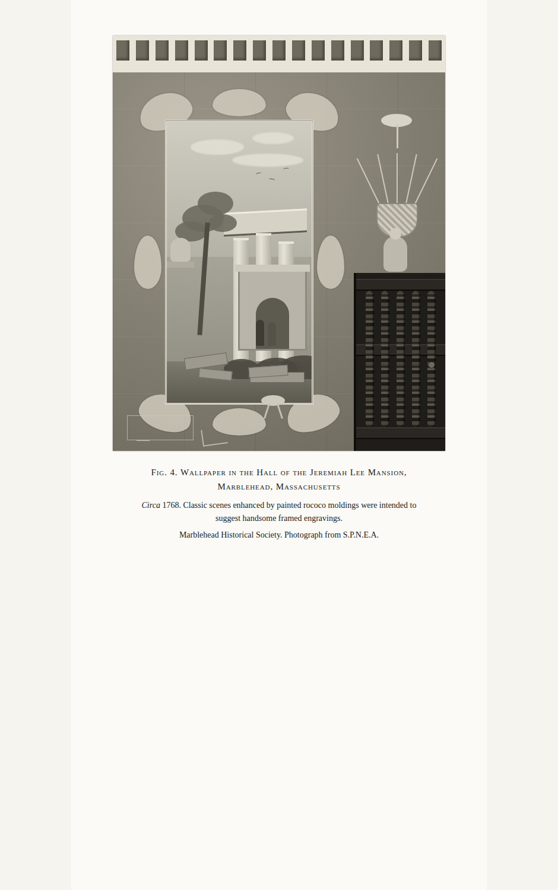—
Fig. 4. Wallpaper in the Hall of the Jeremiah Lee Mansion,
Marblehead, Massachusetts
Circa 1768. Classic scenes enhanced by painted rococo moldings were intended to
suggest handsome framed engravings.
Marblehead Historical Society. Photograph from S.P.N.E.A.